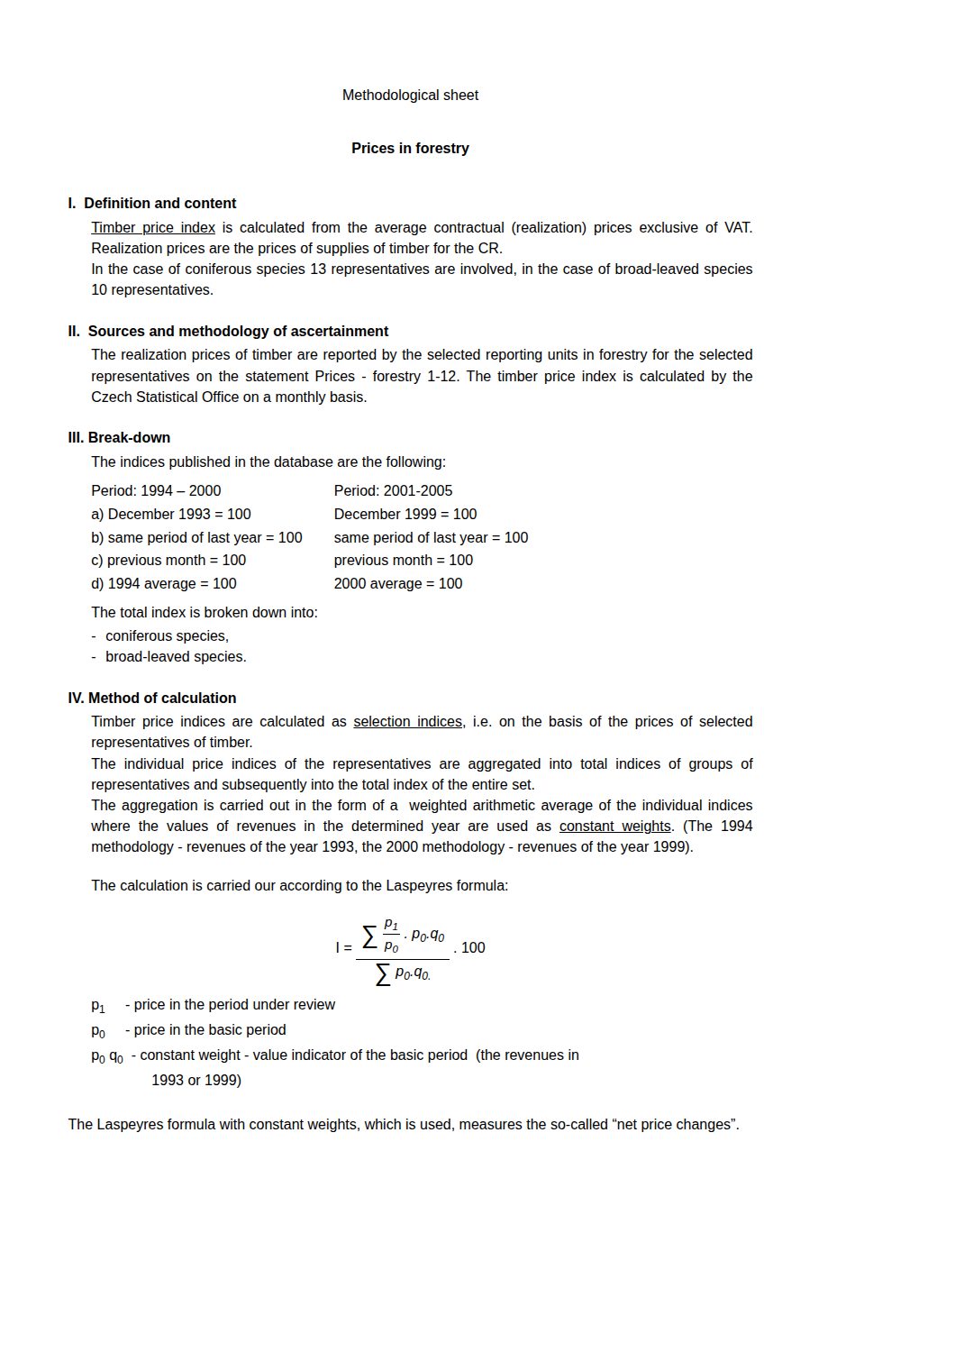Methodological sheet
Prices in forestry
I. Definition and content
Timber price index is calculated from the average contractual (realization) prices exclusive of VAT. Realization prices are the prices of supplies of timber for the CR.
In the case of coniferous species 13 representatives are involved, in the case of broad-leaved species 10 representatives.
II. Sources and methodology of ascertainment
The realization prices of timber are reported by the selected reporting units in forestry for the selected representatives on the statement Prices - forestry 1-12. The timber price index is calculated by the Czech Statistical Office on a monthly basis.
III. Break-down
The indices published in the database are the following:
| Period: 1994 – 2000 | Period: 2001-2005 |
| a) December 1993 = 100 | December 1999 = 100 |
| b) same period of last year = 100 | same period of last year = 100 |
| c) previous month = 100 | previous month = 100 |
| d) 1994 average = 100 | 2000 average = 100 |
The total index is broken down into:
coniferous species,
broad-leaved species.
IV. Method of calculation
Timber price indices are calculated as selection indices, i.e. on the basis of the prices of selected representatives of timber.
The individual price indices of the representatives are aggregated into total indices of groups of representatives and subsequently into the total index of the entire set.
The aggregation is carried out in the form of a weighted arithmetic average of the individual indices where the values of revenues in the determined year are used as constant weights. (The 1994 methodology - revenues of the year 1993, the 2000 methodology - revenues of the year 1999).
The calculation is carried our according to the Laspeyres formula:
I = ∑ p1 p0 . p0.q0 ∑ p0.q0. . 100
p1 - price in the period under review
p0 - price in the basic period
p0 q0 - constant weight - value indicator of the basic period (the revenues in
1993 or 1999)
The Laspeyres formula with constant weights, which is used, measures the so-called “net price changes”.